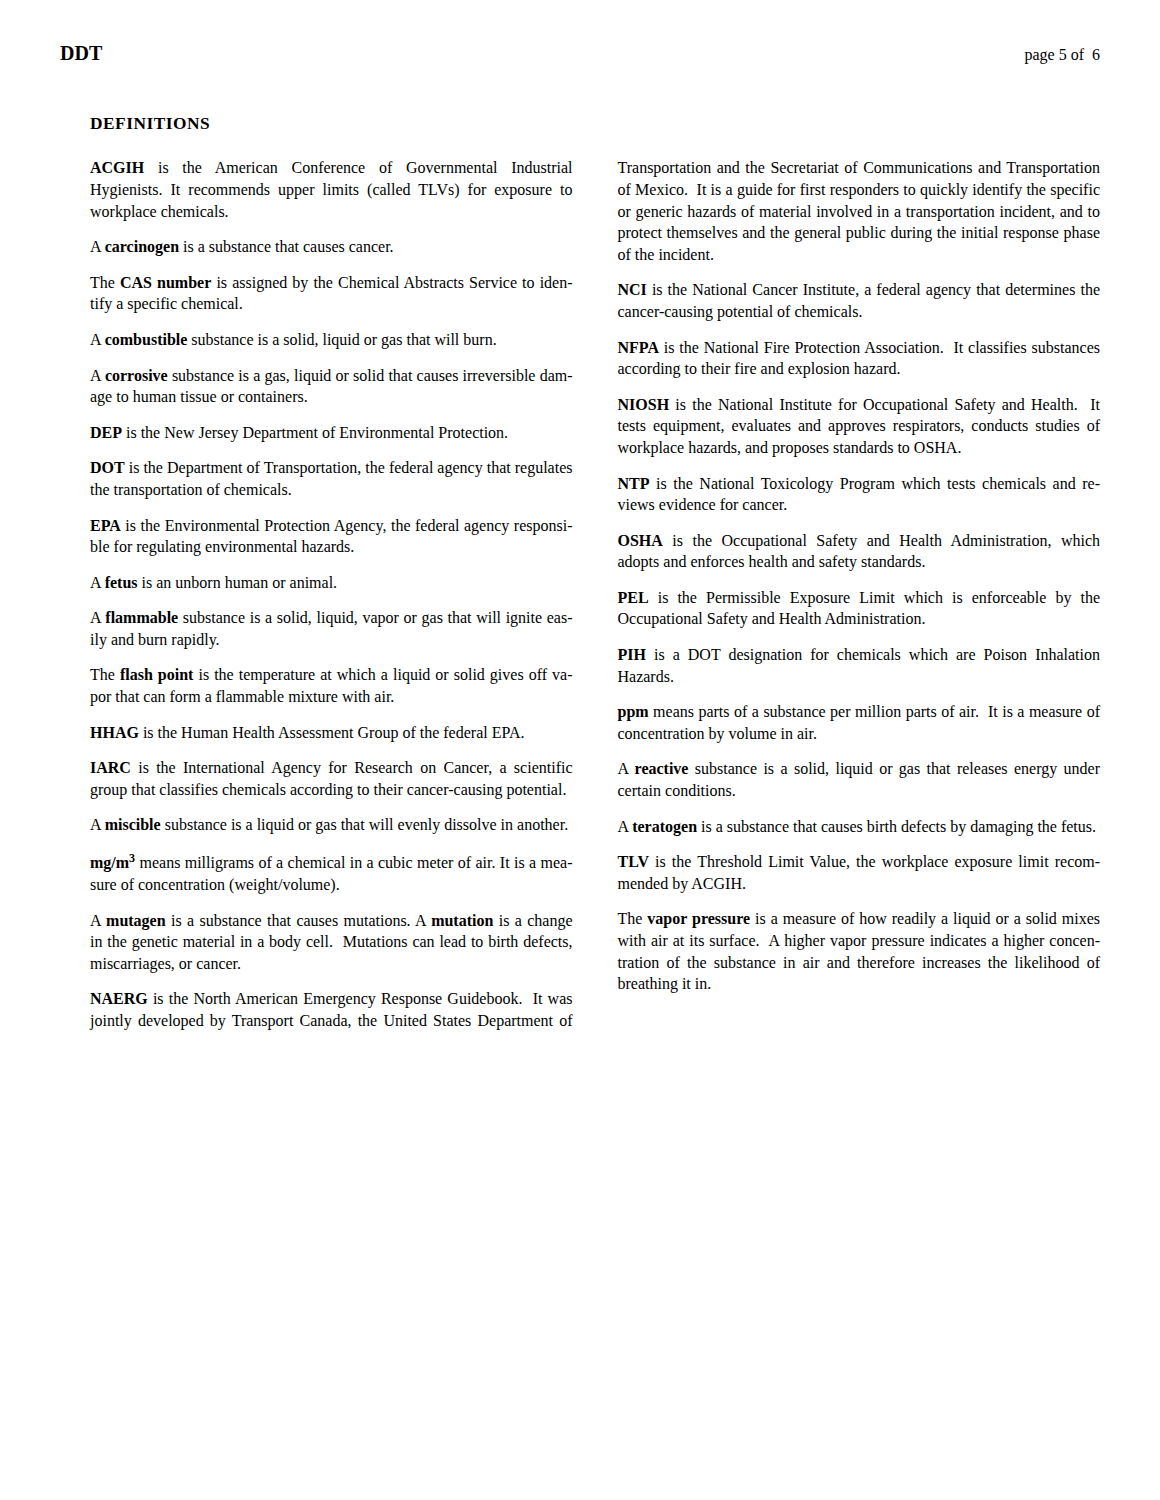DDT page 5 of 6
DEFINITIONS
ACGIH is the American Conference of Governmental Industrial Hygienists. It recommends upper limits (called TLVs) for exposure to workplace chemicals.
A carcinogen is a substance that causes cancer.
The CAS number is assigned by the Chemical Abstracts Service to identify a specific chemical.
A combustible substance is a solid, liquid or gas that will burn.
A corrosive substance is a gas, liquid or solid that causes irreversible damage to human tissue or containers.
DEP is the New Jersey Department of Environmental Protection.
DOT is the Department of Transportation, the federal agency that regulates the transportation of chemicals.
EPA is the Environmental Protection Agency, the federal agency responsible for regulating environmental hazards.
A fetus is an unborn human or animal.
A flammable substance is a solid, liquid, vapor or gas that will ignite easily and burn rapidly.
The flash point is the temperature at which a liquid or solid gives off vapor that can form a flammable mixture with air.
HHAG is the Human Health Assessment Group of the federal EPA.
IARC is the International Agency for Research on Cancer, a scientific group that classifies chemicals according to their cancer-causing potential.
A miscible substance is a liquid or gas that will evenly dissolve in another.
mg/m3 means milligrams of a chemical in a cubic meter of air. It is a measure of concentration (weight/volume).
A mutagen is a substance that causes mutations. A mutation is a change in the genetic material in a body cell. Mutations can lead to birth defects, miscarriages, or cancer.
NAERG is the North American Emergency Response Guidebook. It was jointly developed by Transport Canada, the United States Department of Transportation and the Secretariat of Communications and Transportation of Mexico. It is a guide for first responders to quickly identify the specific or generic hazards of material involved in a transportation incident, and to protect themselves and the general public during the initial response phase of the incident.
NCI is the National Cancer Institute, a federal agency that determines the cancer-causing potential of chemicals.
NFPA is the National Fire Protection Association. It classifies substances according to their fire and explosion hazard.
NIOSH is the National Institute for Occupational Safety and Health. It tests equipment, evaluates and approves respirators, conducts studies of workplace hazards, and proposes standards to OSHA.
NTP is the National Toxicology Program which tests chemicals and reviews evidence for cancer.
OSHA is the Occupational Safety and Health Administration, which adopts and enforces health and safety standards.
PEL is the Permissible Exposure Limit which is enforceable by the Occupational Safety and Health Administration.
PIH is a DOT designation for chemicals which are Poison Inhalation Hazards.
ppm means parts of a substance per million parts of air. It is a measure of concentration by volume in air.
A reactive substance is a solid, liquid or gas that releases energy under certain conditions.
A teratogen is a substance that causes birth defects by damaging the fetus.
TLV is the Threshold Limit Value, the workplace exposure limit recommended by ACGIH.
The vapor pressure is a measure of how readily a liquid or a solid mixes with air at its surface. A higher vapor pressure indicates a higher concentration of the substance in air and therefore increases the likelihood of breathing it in.